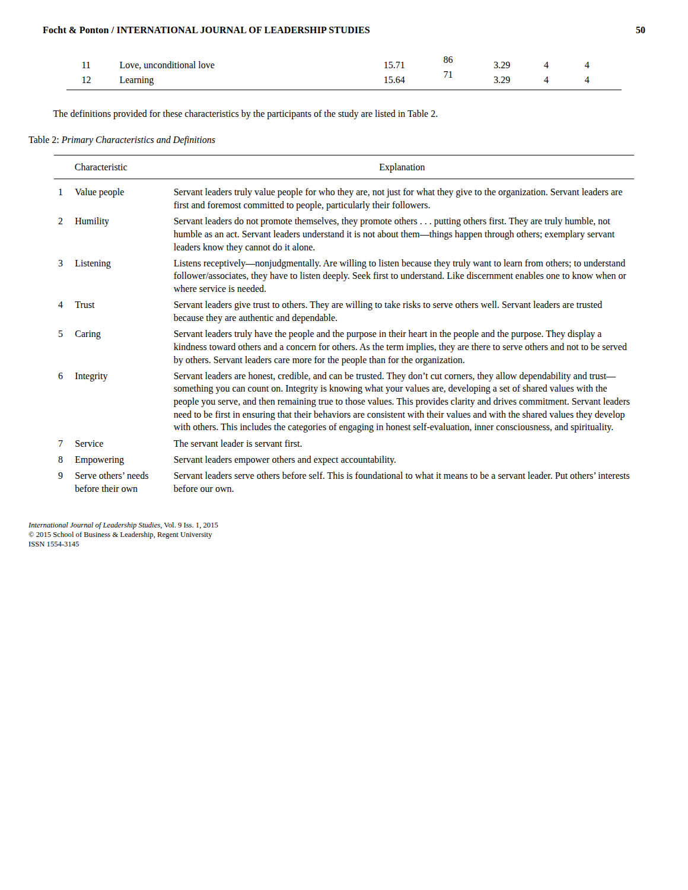Focht & Ponton / INTERNATIONAL JOURNAL OF LEADERSHIP STUDIES 50
| 11 | Love, unconditional love | 15.71 | 86 | 3.29 | 4 | 4 |
| 12 | Learning | 15.64 | 71 | 3.29 | 4 | 4 |
The definitions provided for these characteristics by the participants of the study are listed in Table 2.
Table 2: Primary Characteristics and Definitions
| Characteristic | Explanation |
| --- | --- |
| 1 | Value people | Servant leaders truly value people for who they are, not just for what they give to the organization. Servant leaders are first and foremost committed to people, particularly their followers. |
| 2 | Humility | Servant leaders do not promote themselves, they promote others . . . putting others first. They are truly humble, not humble as an act. Servant leaders understand it is not about them—things happen through others; exemplary servant leaders know they cannot do it alone. |
| 3 | Listening | Listens receptively—nonjudgmentally. Are willing to listen because they truly want to learn from others; to understand follower/associates, they have to listen deeply. Seek first to understand. Like discernment enables one to know when or where service is needed. |
| 4 | Trust | Servant leaders give trust to others. They are willing to take risks to serve others well. Servant leaders are trusted because they are authentic and dependable. |
| 5 | Caring | Servant leaders truly have the people and the purpose in their heart in the people and the purpose. They display a kindness toward others and a concern for others. As the term implies, they are there to serve others and not to be served by others. Servant leaders care more for the people than for the organization. |
| 6 | Integrity | Servant leaders are honest, credible, and can be trusted. They don’t cut corners, they allow dependability and trust—something you can count on. Integrity is knowing what your values are, developing a set of shared values with the people you serve, and then remaining true to those values. This provides clarity and drives commitment. Servant leaders need to be first in ensuring that their behaviors are consistent with their values and with the shared values they develop with others. This includes the categories of engaging in honest self-evaluation, inner consciousness, and spirituality. |
| 7 | Service | The servant leader is servant first. |
| 8 | Empowering | Servant leaders empower others and expect accountability. |
| 9 | Serve others’ needs before their own | Servant leaders serve others before self. This is foundational to what it means to be a servant leader. Put others’ interests before our own. |
International Journal of Leadership Studies, Vol. 9 Iss. 1, 2015
© 2015 School of Business & Leadership, Regent University
ISSN 1554-3145